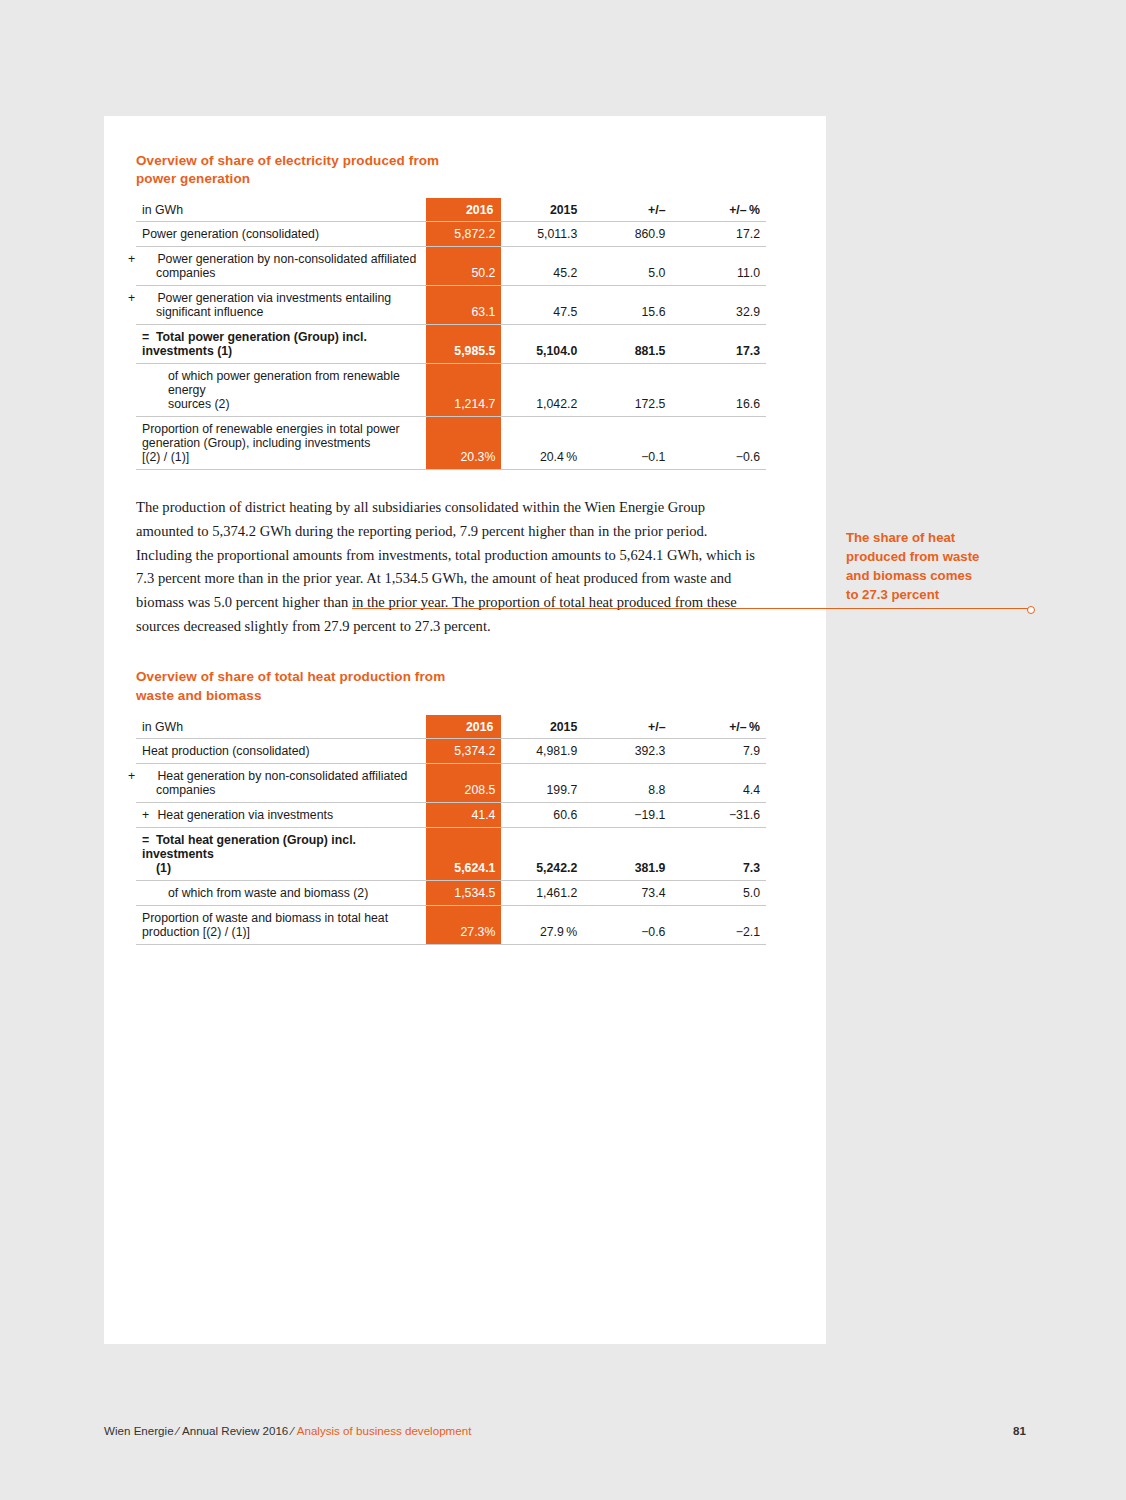Overview of share of electricity produced from
power generation
| in GWh | 2016 | 2015 | +/– | +/– % |
| --- | --- | --- | --- | --- |
| Power generation (consolidated) | 5,872.2 | 5,011.3 | 860.9 | 17.2 |
| + Power generation by non-consolidated affiliated companies | 50.2 | 45.2 | 5.0 | 11.0 |
| + Power generation via investments entailing significant influence | 63.1 | 47.5 | 15.6 | 32.9 |
| = Total power generation (Group) incl. investments (1) | 5,985.5 | 5,104.0 | 881.5 | 17.3 |
| of which power generation from renewable energy sources (2) | 1,214.7 | 1,042.2 | 172.5 | 16.6 |
| Proportion of renewable energies in total power generation (Group), including investments [(2) / (1)] | 20.3% | 20.4 % | −0.1 | −0.6 |
The production of district heating by all subsidiaries consolidated within the Wien Energie Group amounted to 5,374.2 GWh during the reporting period, 7.9 percent higher than in the prior period. Including the proportional amounts from investments, total production amounts to 5,624.1 GWh, which is 7.3 percent more than in the prior year. At 1,534.5 GWh, the amount of heat produced from waste and biomass was 5.0 percent higher than in the prior year. The proportion of total heat produced from these sources decreased slightly from 27.9 percent to 27.3 percent.
Overview of share of total heat production from
waste and biomass
| in GWh | 2016 | 2015 | +/– | +/– % |
| --- | --- | --- | --- | --- |
| Heat production (consolidated) | 5,374.2 | 4,981.9 | 392.3 | 7.9 |
| + Heat generation by non-consolidated affiliated companies | 208.5 | 199.7 | 8.8 | 4.4 |
| + Heat generation via investments | 41.4 | 60.6 | −19.1 | −31.6 |
| = Total heat generation (Group) incl. investments (1) | 5,624.1 | 5,242.2 | 381.9 | 7.3 |
| of which from waste and biomass (2) | 1,534.5 | 1,461.2 | 73.4 | 5.0 |
| Proportion of waste and biomass in total heat production [(2) / (1)] | 27.3% | 27.9 % | −0.6 | −2.1 |
The share of heat
produced from waste
and biomass comes
to 27.3 percent
Wien Energie ∕ Annual Review 2016 ∕ Analysis of business development
81